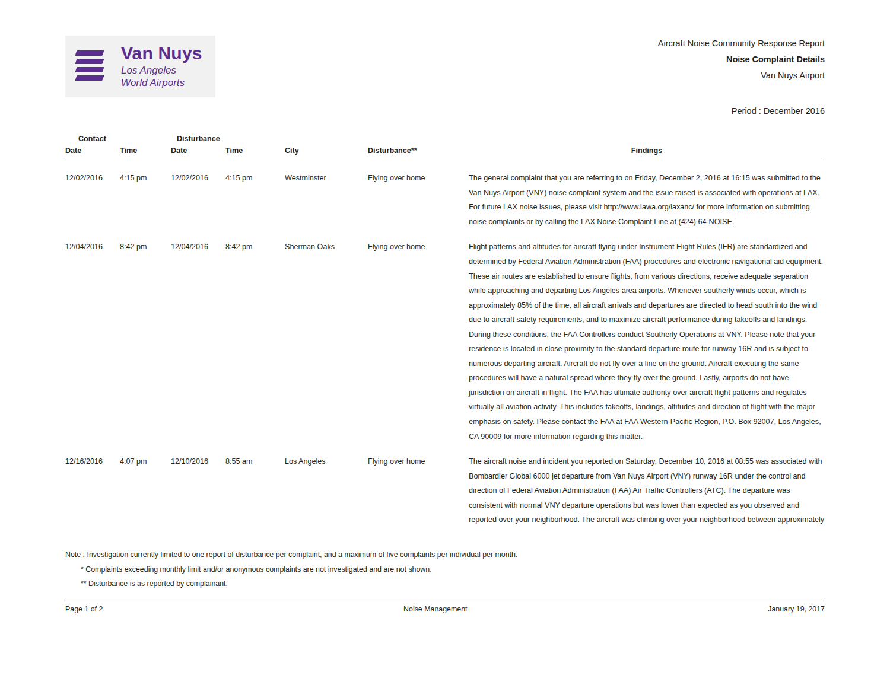Van Nuys
Los Angeles
World Airports
Aircraft Noise Community Response Report
Noise Complaint Details
Van Nuys Airport
Period : December 2016
| Contact | Disturbance | | | |
| --- | --- | --- | --- | --- |
| Date | Time | Date | Time | City | Disturbance** | Findings |
| 12/02/2016 | 4:15 pm | 12/02/2016 | 4:15 pm | Westminster | Flying over home | The general complaint that you are referring to on Friday, December 2, 2016 at 16:15 was submitted to the Van Nuys Airport (VNY) noise complaint system and the issue raised is associated with operations at LAX. For future LAX noise issues, please visit http://www.lawa.org/laxanc/ for more information on submitting noise complaints or by calling the LAX Noise Complaint Line at (424) 64-NOISE. |
| 12/04/2016 | 8:42 pm | 12/04/2016 | 8:42 pm | Sherman Oaks | Flying over home | Flight patterns and altitudes for aircraft flying under Instrument Flight Rules (IFR) are standardized and determined by Federal Aviation Administration (FAA) procedures and electronic navigational aid equipment. These air routes are established to ensure flights, from various directions, receive adequate separation while approaching and departing Los Angeles area airports. Whenever southerly winds occur, which is approximately 85% of the time, all aircraft arrivals and departures are directed to head south into the wind due to aircraft safety requirements, and to maximize aircraft performance during takeoffs and landings. During these conditions, the FAA Controllers conduct Southerly Operations at VNY. Please note that your residence is located in close proximity to the standard departure route for runway 16R and is subject to numerous departing aircraft. Aircraft do not fly over a line on the ground. Aircraft executing the same procedures will have a natural spread where they fly over the ground. Lastly, airports do not have jurisdiction on aircraft in flight. The FAA has ultimate authority over aircraft flight patterns and regulates virtually all aviation activity. This includes takeoffs, landings, altitudes and direction of flight with the major emphasis on safety. Please contact the FAA at FAA Western-Pacific Region, P.O. Box 92007, Los Angeles, CA 90009 for more information regarding this matter. |
| 12/16/2016 | 4:07 pm | 12/10/2016 | 8:55 am | Los Angeles | Flying over home | The aircraft noise and incident you reported on Saturday, December 10, 2016 at 08:55 was associated with Bombardier Global 6000 jet departure from Van Nuys Airport (VNY) runway 16R under the control and direction of Federal Aviation Administration (FAA) Air Traffic Controllers (ATC). The departure was consistent with normal VNY departure operations but was lower than expected as you observed and reported over your neighborhood. The aircraft was climbing over your neighborhood between approximately |
Note : Investigation currently limited to one report of disturbance per complaint, and a maximum of five complaints per individual per month.
* Complaints exceeding monthly limit and/or anonymous complaints are not investigated and are not shown.
** Disturbance is as reported by complainant.
Page 1 of 2
Noise Management
January 19, 2017